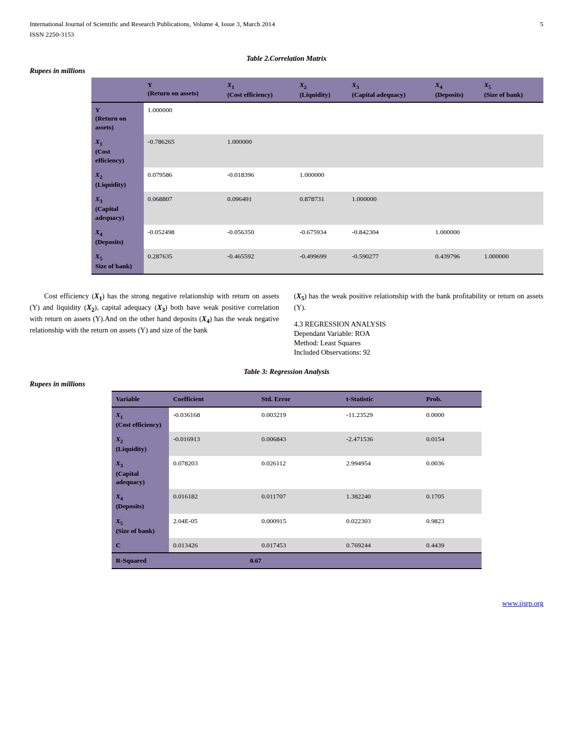International Journal of Scientific and Research Publications, Volume 4, Issue 3, March 2014
5
ISSN 2250-3153
Table 2.Correlation Matrix
Rupees in millions
| | Y (Return on assets) | X 1 (Cost efficiency) | X 2 (Liquidity) | X 3 (Capital adequacy) | X 4 (Deposits) | X 5 (Size of bank) |
| --- | --- | --- | --- | --- | --- | --- |
| Y (Return on assets) | 1.000000 | | | | | |
| X 1 (Cost efficiency) | -0.786265 | 1.000000 | | | | |
| X 2 (Liquidity) | 0.079586 | -0.018396 | 1.000000 | | | |
| X 3 (Capital adequacy) | 0.068807 | 0.096491 | 0.878731 | 1.000000 | | |
| X 4 (Deposits) | -0.052498 | -0.056350 | -0.675934 | -0.842304 | 1.000000 | |
| X 5 Size of bank) | 0.287635 | -0.465592 | -0.499699 | -0.590277 | 0.439796 | 1.000000 |
Cost efficiency (X1) has the strong negative relationship with return on assets (Y) and liquidity (X2), capital adequacy (X3) both have weak positive correlation with return on assets (Y).And on the other hand deposits (X4) has the weak negative relationship with the return on assets (Y) and size of the bank
(X5) has the weak positive relationship with the bank profitability or return on assets (Y).
4.3 REGRESSION ANALYSIS
Dependant Variable: ROA
Method: Least Squares
Included Observations: 92
Table 3: Regression Analysis
Rupees in millions
| Variable | Coefficient | Std. Error | t-Statistic | Prob. |
| --- | --- | --- | --- | --- |
| X 1 (Cost efficiency) | -0.036168 | 0.003219 | -11.23529 | 0.0000 |
| X 2 (Liquidity) | -0.016913 | 0.006843 | -2.471536 | 0.0154 |
| X 3 (Capital adequacy) | 0.078203 | 0.026112 | 2.994954 | 0.0036 |
| X 4 (Deposits) | 0.016182 | 0.011707 | 1.382240 | 0.1705 |
| X 5 (Size of bank) | 2.04E-05 | 0.000915 | 0.022303 | 0.9823 |
| C | 0.013426 | 0.017453 | 0.769244 | 0.4439 |
| R-Squared | 0.67 | |
www.ijsrp.org